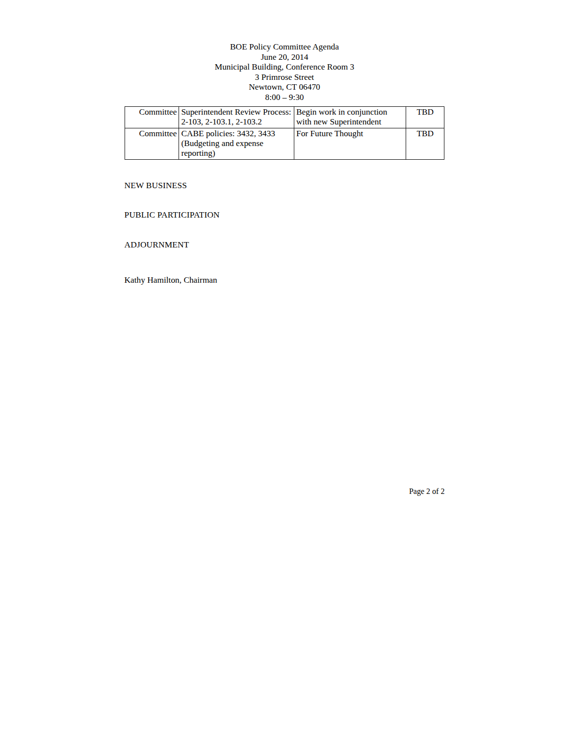BOE Policy Committee Agenda
June 20, 2014
Municipal Building, Conference Room 3
3 Primrose Street
Newtown, CT 06470
8:00 – 9:30
| Committee | Superintendent Review Process: 2-103, 2-103.1, 2-103.2 | Begin work in conjunction with new Superintendent | TBD |
| Committee | CABE policies: 3432, 3433 (Budgeting and expense reporting) | For Future Thought | TBD |
NEW BUSINESS
PUBLIC PARTICIPATION
ADJOURNMENT
Kathy Hamilton, Chairman
Page 2 of 2